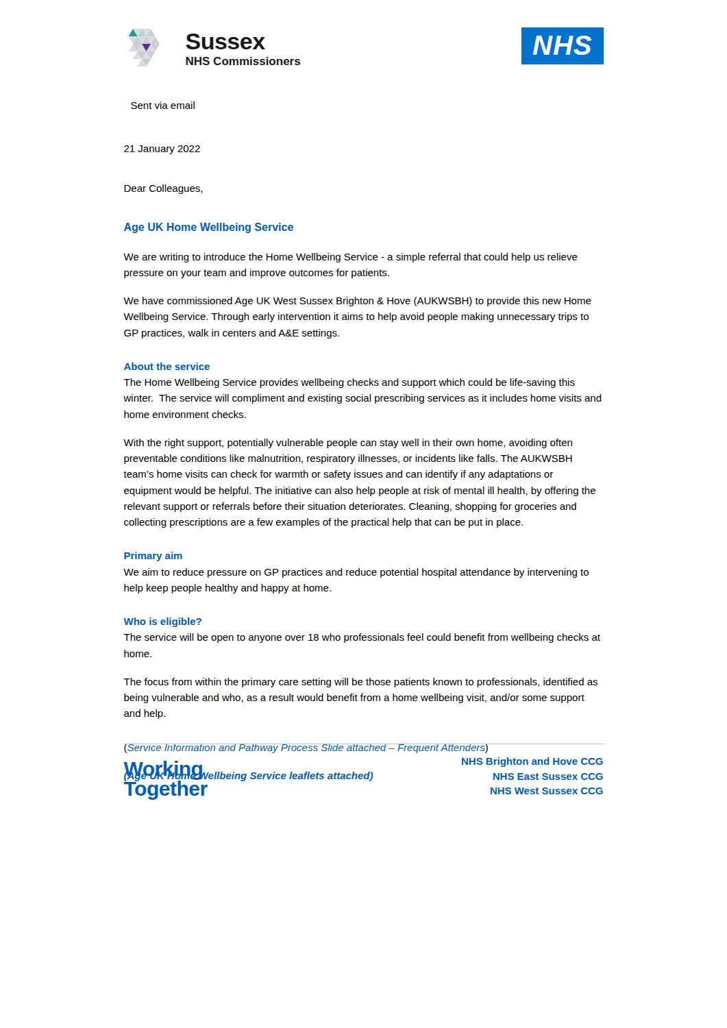Sussex
NHS Commissioners
NHS
Sent via email
21 January 2022
Dear Colleagues,
Age UK Home Wellbeing Service
We are writing to introduce the Home Wellbeing Service - a simple referral that could help us relieve pressure on your team and improve outcomes for patients.
We have commissioned Age UK West Sussex Brighton & Hove (AUKWSBH) to provide this new Home Wellbeing Service. Through early intervention it aims to help avoid people making unnecessary trips to GP practices, walk in centers and A&E settings.
About the service
The Home Wellbeing Service provides wellbeing checks and support which could be life-saving this winter. The service will compliment and existing social prescribing services as it includes home visits and home environment checks.
With the right support, potentially vulnerable people can stay well in their own home, avoiding often preventable conditions like malnutrition, respiratory illnesses, or incidents like falls. The AUKWSBH team’s home visits can check for warmth or safety issues and can identify if any adaptations or equipment would be helpful. The initiative can also help people at risk of mental ill health, by offering the relevant support or referrals before their situation deteriorates. Cleaning, shopping for groceries and collecting prescriptions are a few examples of the practical help that can be put in place.
Primary aim
We aim to reduce pressure on GP practices and reduce potential hospital attendance by intervening to help keep people healthy and happy at home.
Who is eligible?
The service will be open to anyone over 18 who professionals feel could benefit from wellbeing checks at home.
The focus from within the primary care setting will be those patients known to professionals, identified as being vulnerable and who, as a result would benefit from a home wellbeing visit, and/or some support and help.
(Service Information and Pathway Process Slide attached – Frequent Attenders)
(Age UK Home Wellbeing Service leaflets attached)
Working
Together
NHS Brighton and Hove CCG
NHS East Sussex CCG
NHS West Sussex CCG